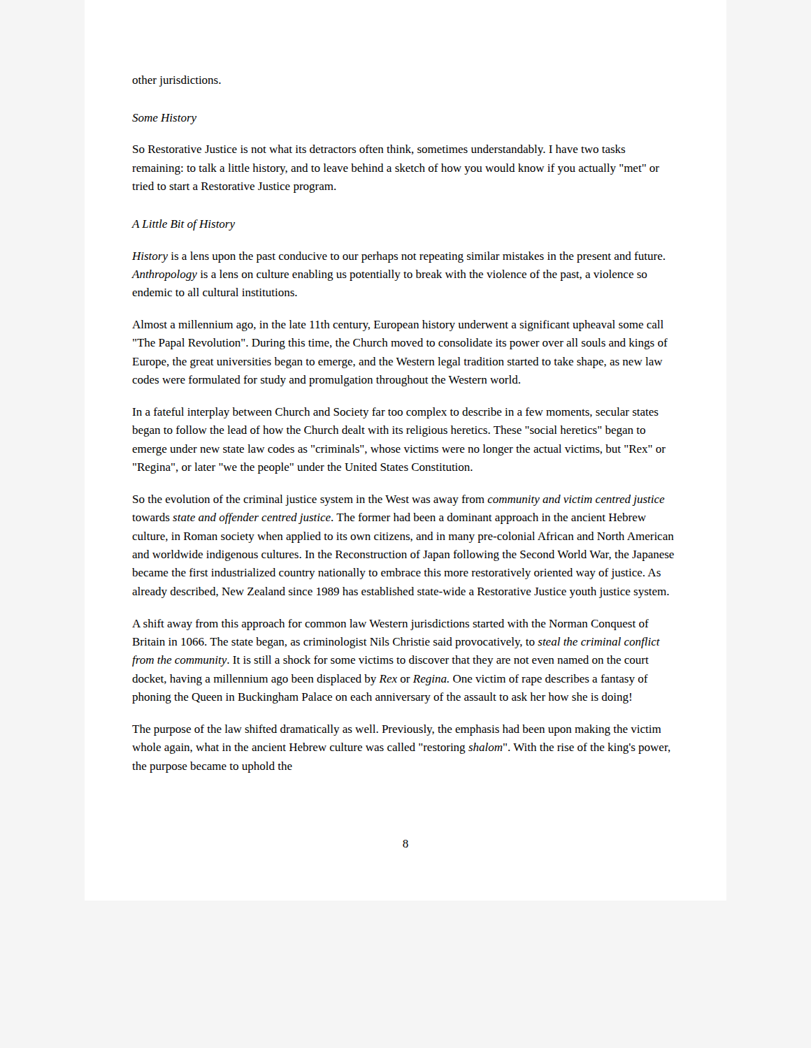other jurisdictions.
Some History
So Restorative Justice is not what its detractors often think, sometimes understandably. I have two tasks remaining: to talk a little history, and to leave behind a sketch of how you would know if you actually "met" or tried to start a Restorative Justice program.
A Little Bit of History
History is a lens upon the past conducive to our perhaps not repeating similar mistakes in the present and future. Anthropology is a lens on culture enabling us potentially to break with the violence of the past, a violence so endemic to all cultural institutions.
Almost a millennium ago, in the late 11th century, European history underwent a significant upheaval some call "The Papal Revolution". During this time, the Church moved to consolidate its power over all souls and kings of Europe, the great universities began to emerge, and the Western legal tradition started to take shape, as new law codes were formulated for study and promulgation throughout the Western world.
In a fateful interplay between Church and Society far too complex to describe in a few moments, secular states began to follow the lead of how the Church dealt with its religious heretics. These "social heretics" began to emerge under new state law codes as "criminals", whose victims were no longer the actual victims, but "Rex" or "Regina", or later "we the people" under the United States Constitution.
So the evolution of the criminal justice system in the West was away from community and victim centred justice towards state and offender centred justice. The former had been a dominant approach in the ancient Hebrew culture, in Roman society when applied to its own citizens, and in many pre-colonial African and North American and worldwide indigenous cultures. In the Reconstruction of Japan following the Second World War, the Japanese became the first industrialized country nationally to embrace this more restoratively oriented way of justice. As already described, New Zealand since 1989 has established state-wide a Restorative Justice youth justice system.
A shift away from this approach for common law Western jurisdictions started with the Norman Conquest of Britain in 1066. The state began, as criminologist Nils Christie said provocatively, to steal the criminal conflict from the community. It is still a shock for some victims to discover that they are not even named on the court docket, having a millennium ago been displaced by Rex or Regina. One victim of rape describes a fantasy of phoning the Queen in Buckingham Palace on each anniversary of the assault to ask her how she is doing!
The purpose of the law shifted dramatically as well. Previously, the emphasis had been upon making the victim whole again, what in the ancient Hebrew culture was called "restoring shalom". With the rise of the king's power, the purpose became to uphold the
8